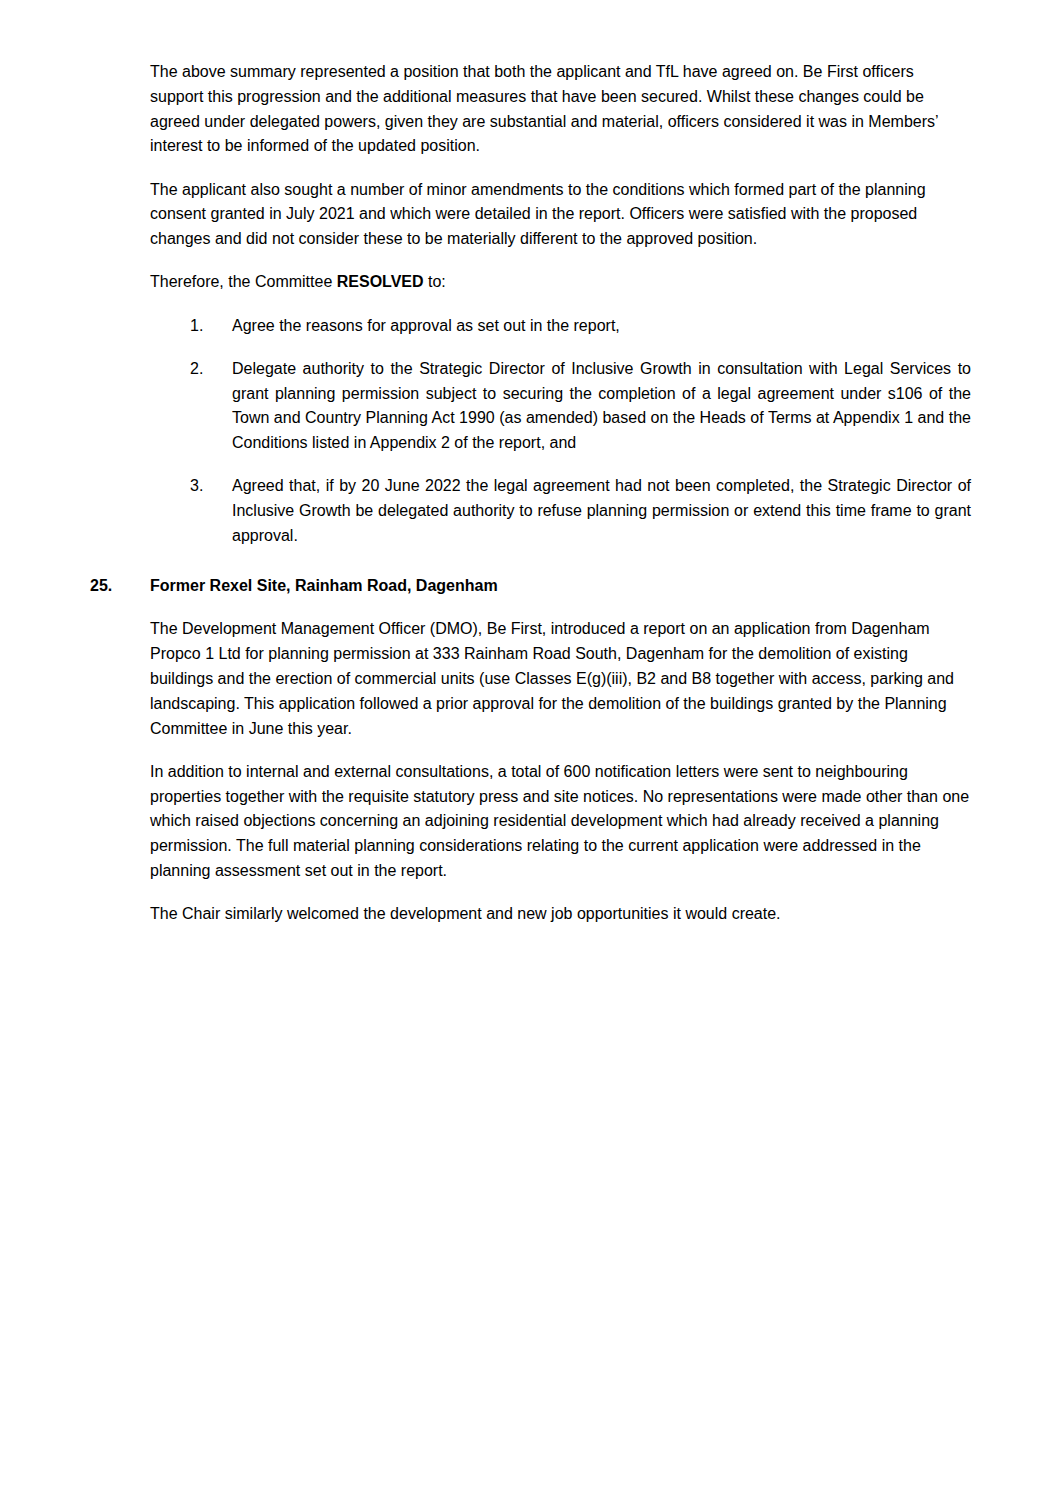The above summary represented a position that both the applicant and TfL have agreed on. Be First officers support this progression and the additional measures that have been secured. Whilst these changes could be agreed under delegated powers, given they are substantial and material, officers considered it was in Members’ interest to be informed of the updated position.
The applicant also sought a number of minor amendments to the conditions which formed part of the planning consent granted in July 2021 and which were detailed in the report. Officers were satisfied with the proposed changes and did not consider these to be materially different to the approved position.
Therefore, the Committee RESOLVED to:
Agree the reasons for approval as set out in the report,
Delegate authority to the Strategic Director of Inclusive Growth in consultation with Legal Services to grant planning permission subject to securing the completion of a legal agreement under s106 of the Town and Country Planning Act 1990 (as amended) based on the Heads of Terms at Appendix 1 and the Conditions listed in Appendix 2 of the report, and
Agreed that, if by 20 June 2022 the legal agreement had not been completed, the Strategic Director of Inclusive Growth be delegated authority to refuse planning permission or extend this time frame to grant approval.
25.
Former Rexel Site, Rainham Road, Dagenham
The Development Management Officer (DMO), Be First, introduced a report on an application from Dagenham Propco 1 Ltd for planning permission at 333 Rainham Road South, Dagenham for the demolition of existing buildings and the erection of commercial units (use Classes E(g)(iii), B2 and B8 together with access, parking and landscaping. This application followed a prior approval for the demolition of the buildings granted by the Planning Committee in June this year.
In addition to internal and external consultations, a total of 600 notification letters were sent to neighbouring properties together with the requisite statutory press and site notices. No representations were made other than one which raised objections concerning an adjoining residential development which had already received a planning permission. The full material planning considerations relating to the current application were addressed in the planning assessment set out in the report.
The Chair similarly welcomed the development and new job opportunities it would create.